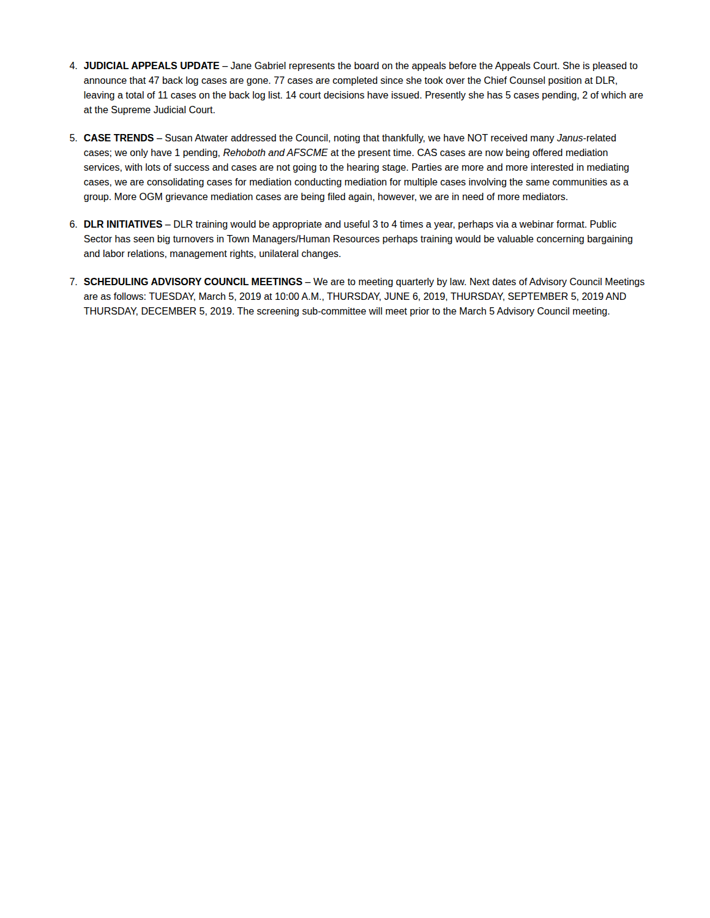JUDICIAL APPEALS UPDATE – Jane Gabriel represents the board on the appeals before the Appeals Court. She is pleased to announce that 47 back log cases are gone. 77 cases are completed since she took over the Chief Counsel position at DLR, leaving a total of 11 cases on the back log list. 14 court decisions have issued. Presently she has 5 cases pending, 2 of which are at the Supreme Judicial Court.
CASE TRENDS – Susan Atwater addressed the Council, noting that thankfully, we have NOT received many Janus-related cases; we only have 1 pending, Rehoboth and AFSCME at the present time. CAS cases are now being offered mediation services, with lots of success and cases are not going to the hearing stage. Parties are more and more interested in mediating cases, we are consolidating cases for mediation conducting mediation for multiple cases involving the same communities as a group. More OGM grievance mediation cases are being filed again, however, we are in need of more mediators.
DLR INITIATIVES – DLR training would be appropriate and useful 3 to 4 times a year, perhaps via a webinar format. Public Sector has seen big turnovers in Town Managers/Human Resources perhaps training would be valuable concerning bargaining and labor relations, management rights, unilateral changes.
SCHEDULING ADVISORY COUNCIL MEETINGS – We are to meeting quarterly by law. Next dates of Advisory Council Meetings are as follows: TUESDAY, March 5, 2019 at 10:00 A.M., THURSDAY, JUNE 6, 2019, THURSDAY, SEPTEMBER 5, 2019 AND THURSDAY, DECEMBER 5, 2019. The screening sub-committee will meet prior to the March 5 Advisory Council meeting.